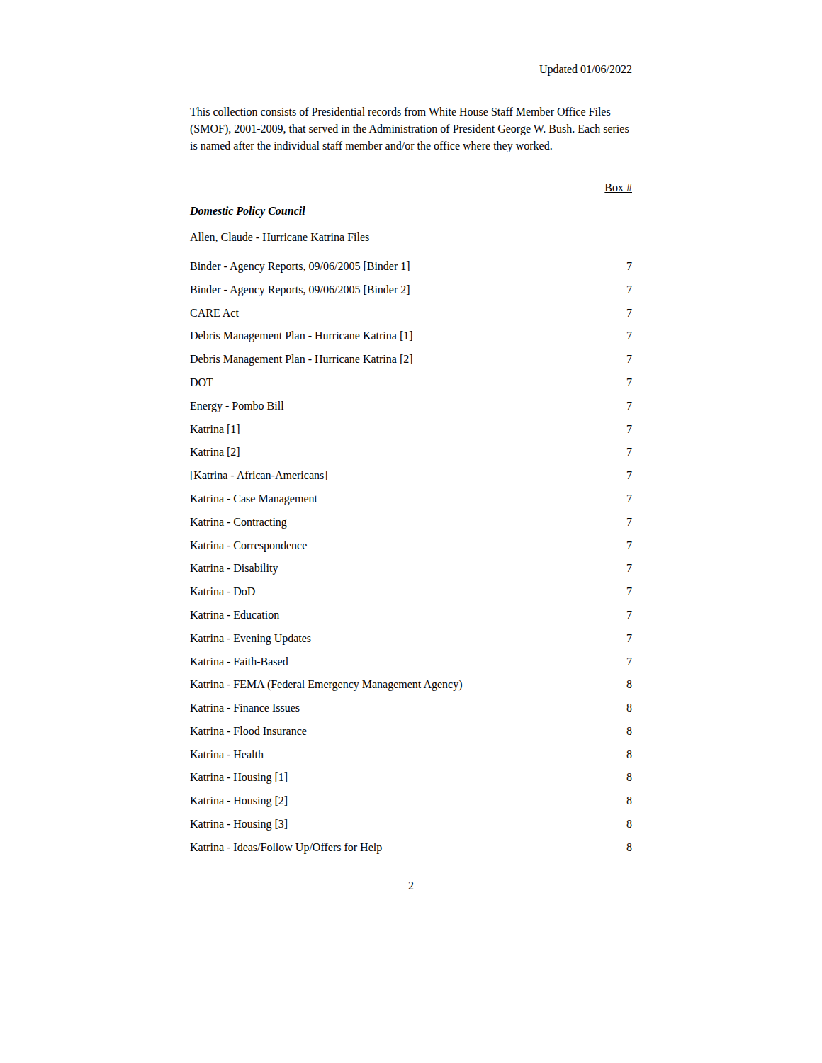Updated 01/06/2022
This collection consists of Presidential records from White House Staff Member Office Files (SMOF), 2001-2009, that served in the Administration of President George W. Bush. Each series is named after the individual staff member and/or the office where they worked.
Box #
Domestic Policy Council
Allen, Claude - Hurricane Katrina Files
| Binder - Agency Reports, 09/06/2005 [Binder 1] | 7 |
| Binder - Agency Reports, 09/06/2005 [Binder 2] | 7 |
| CARE Act | 7 |
| Debris Management Plan - Hurricane Katrina [1] | 7 |
| Debris Management Plan - Hurricane Katrina [2] | 7 |
| DOT | 7 |
| Energy - Pombo Bill | 7 |
| Katrina [1] | 7 |
| Katrina [2] | 7 |
| [Katrina - African-Americans] | 7 |
| Katrina - Case Management | 7 |
| Katrina - Contracting | 7 |
| Katrina - Correspondence | 7 |
| Katrina - Disability | 7 |
| Katrina - DoD | 7 |
| Katrina - Education | 7 |
| Katrina - Evening Updates | 7 |
| Katrina - Faith-Based | 7 |
| Katrina - FEMA (Federal Emergency Management Agency) | 8 |
| Katrina - Finance Issues | 8 |
| Katrina - Flood Insurance | 8 |
| Katrina - Health | 8 |
| Katrina - Housing [1] | 8 |
| Katrina - Housing [2] | 8 |
| Katrina - Housing [3] | 8 |
| Katrina - Ideas/Follow Up/Offers for Help | 8 |
2